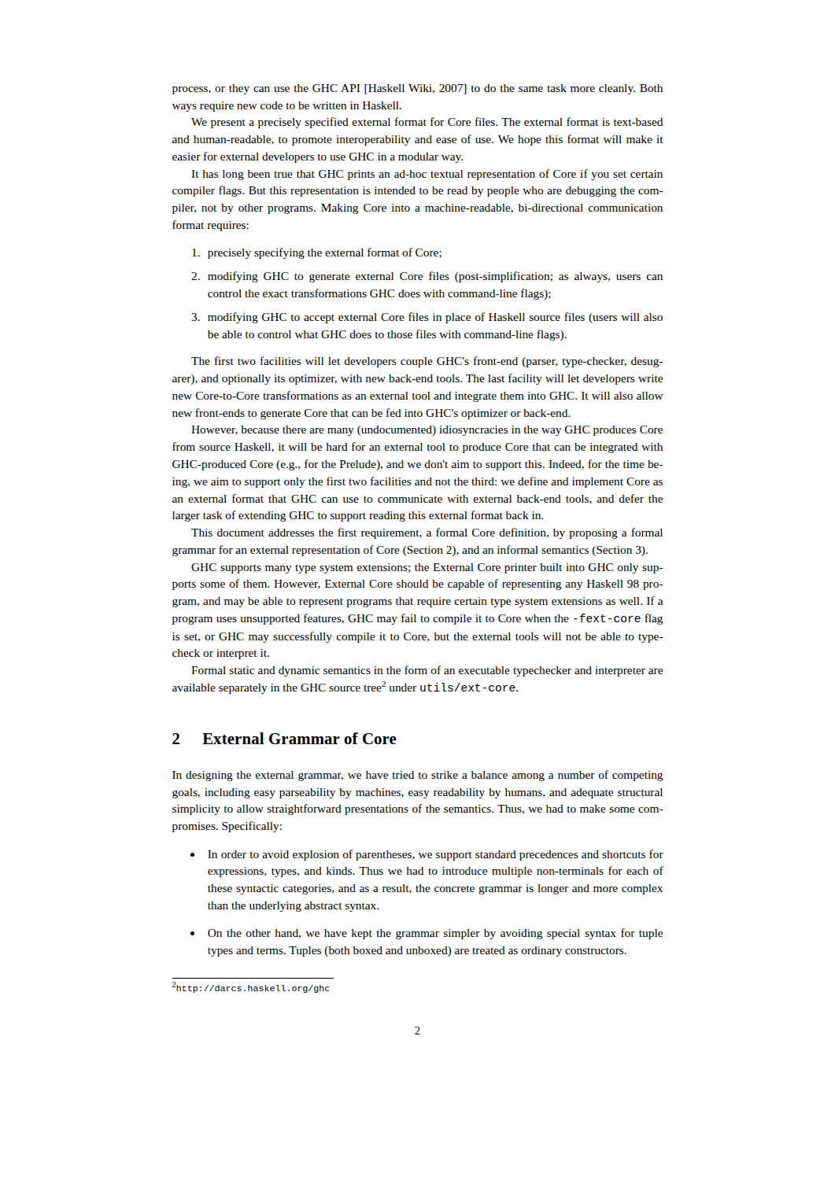process, or they can use the GHC API [Haskell Wiki, 2007] to do the same task more cleanly. Both ways require new code to be written in Haskell.
We present a precisely specified external format for Core files. The external format is text-based and human-readable, to promote interoperability and ease of use. We hope this format will make it easier for external developers to use GHC in a modular way.
It has long been true that GHC prints an ad-hoc textual representation of Core if you set certain compiler flags. But this representation is intended to be read by people who are debugging the compiler, not by other programs. Making Core into a machine-readable, bi-directional communication format requires:
precisely specifying the external format of Core;
modifying GHC to generate external Core files (post-simplification; as always, users can control the exact transformations GHC does with command-line flags);
modifying GHC to accept external Core files in place of Haskell source files (users will also be able to control what GHC does to those files with command-line flags).
The first two facilities will let developers couple GHC's front-end (parser, type-checker, desugarer), and optionally its optimizer, with new back-end tools. The last facility will let developers write new Core-to-Core transformations as an external tool and integrate them into GHC. It will also allow new front-ends to generate Core that can be fed into GHC's optimizer or back-end.
However, because there are many (undocumented) idiosyncracies in the way GHC produces Core from source Haskell, it will be hard for an external tool to produce Core that can be integrated with GHC-produced Core (e.g., for the Prelude), and we don't aim to support this. Indeed, for the time being, we aim to support only the first two facilities and not the third: we define and implement Core as an external format that GHC can use to communicate with external back-end tools, and defer the larger task of extending GHC to support reading this external format back in.
This document addresses the first requirement, a formal Core definition, by proposing a formal grammar for an external representation of Core (Section 2), and an informal semantics (Section 3).
GHC supports many type system extensions; the External Core printer built into GHC only supports some of them. However, External Core should be capable of representing any Haskell 98 program, and may be able to represent programs that require certain type system extensions as well. If a program uses unsupported features, GHC may fail to compile it to Core when the -fext-core flag is set, or GHC may successfully compile it to Core, but the external tools will not be able to typecheck or interpret it.
Formal static and dynamic semantics in the form of an executable typechecker and interpreter are available separately in the GHC source tree2 under utils/ext-core.
2 External Grammar of Core
In designing the external grammar, we have tried to strike a balance among a number of competing goals, including easy parseability by machines, easy readability by humans, and adequate structural simplicity to allow straightforward presentations of the semantics. Thus, we had to make some compromises. Specifically:
In order to avoid explosion of parentheses, we support standard precedences and shortcuts for expressions, types, and kinds. Thus we had to introduce multiple non-terminals for each of these syntactic categories, and as a result, the concrete grammar is longer and more complex than the underlying abstract syntax.
On the other hand, we have kept the grammar simpler by avoiding special syntax for tuple types and terms. Tuples (both boxed and unboxed) are treated as ordinary constructors.
2http://darcs.haskell.org/ghc
2